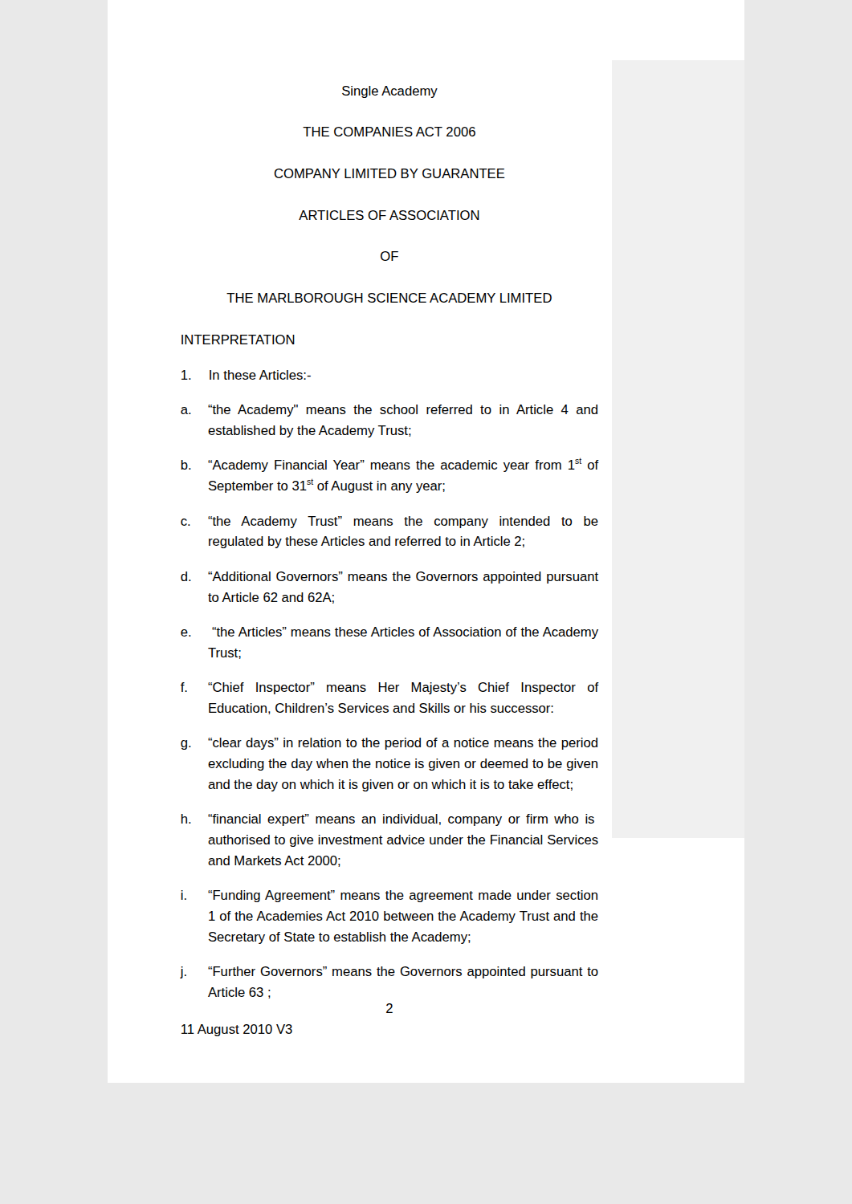Single Academy
THE COMPANIES ACT 2006
COMPANY LIMITED BY GUARANTEE
ARTICLES OF ASSOCIATION
OF
THE MARLBOROUGH SCIENCE ACADEMY LIMITED
INTERPRETATION
1. In these Articles:-
a.“the Academy" means the school referred to in Article 4 and established by the Academy Trust;
b.“Academy Financial Year” means the academic year from 1st of September to 31st of August in any year;
c.“the Academy Trust” means the company intended to be regulated by these Articles and referred to in Article 2;
d.“Additional Governors” means the Governors appointed pursuant to Article 62 and 62A;
e. “the Articles” means these Articles of Association of the Academy Trust;
f.“Chief Inspector” means Her Majesty’s Chief Inspector of Education, Children’s Services and Skills or his successor:
g.“clear days” in relation to the period of a notice means the period excluding the day when the notice is given or deemed to be given and the day on which it is given or on which it is to take effect;
h.“financial expert” means an individual, company or firm who is authorised to give investment advice under the Financial Services and Markets Act 2000;
i.“Funding Agreement” means the agreement made under section 1 of the Academies Act 2010 between the Academy Trust and the Secretary of State to establish the Academy;
j.“Further Governors” means the Governors appointed pursuant to Article 63 ;
2
11 August 2010 V3